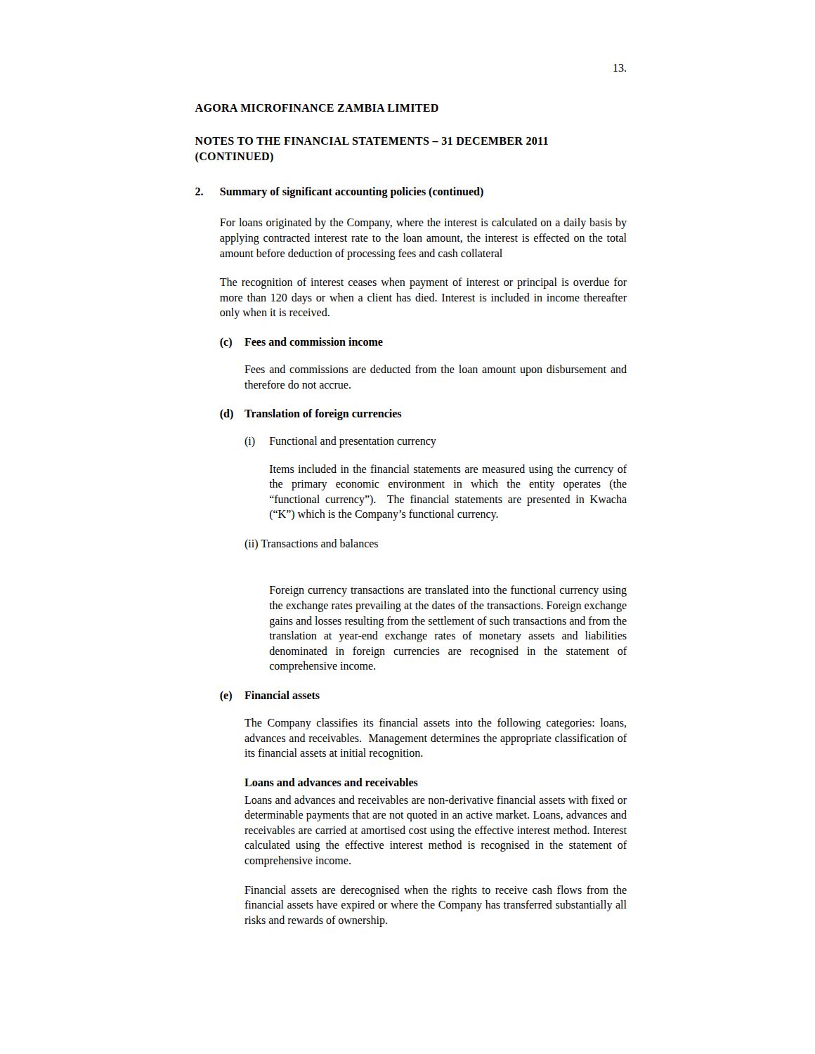13.
AGORA MICROFINANCE ZAMBIA LIMITED
NOTES TO THE FINANCIAL STATEMENTS – 31 DECEMBER 2011 (CONTINUED)
2.
Summary of significant accounting policies (continued)
For loans originated by the Company, where the interest is calculated on a daily basis by applying contracted interest rate to the loan amount, the interest is effected on the total amount before deduction of processing fees and cash collateral
The recognition of interest ceases when payment of interest or principal is overdue for more than 120 days or when a client has died. Interest is included in income thereafter only when it is received.
(c)
Fees and commission income
Fees and commissions are deducted from the loan amount upon disbursement and therefore do not accrue.
(d)
Translation of foreign currencies
(i)
Functional and presentation currency
Items included in the financial statements are measured using the currency of the primary economic environment in which the entity operates (the “functional currency”). The financial statements are presented in Kwacha (“K”) which is the Company’s functional currency.
(ii) Transactions and balances
Foreign currency transactions are translated into the functional currency using the exchange rates prevailing at the dates of the transactions. Foreign exchange gains and losses resulting from the settlement of such transactions and from the translation at year-end exchange rates of monetary assets and liabilities denominated in foreign currencies are recognised in the statement of comprehensive income.
(e)
Financial assets
The Company classifies its financial assets into the following categories: loans, advances and receivables. Management determines the appropriate classification of its financial assets at initial recognition.
Loans and advances and receivables
Loans and advances and receivables are non-derivative financial assets with fixed or determinable payments that are not quoted in an active market. Loans, advances and receivables are carried at amortised cost using the effective interest method. Interest calculated using the effective interest method is recognised in the statement of comprehensive income.
Financial assets are derecognised when the rights to receive cash flows from the financial assets have expired or where the Company has transferred substantially all risks and rewards of ownership.